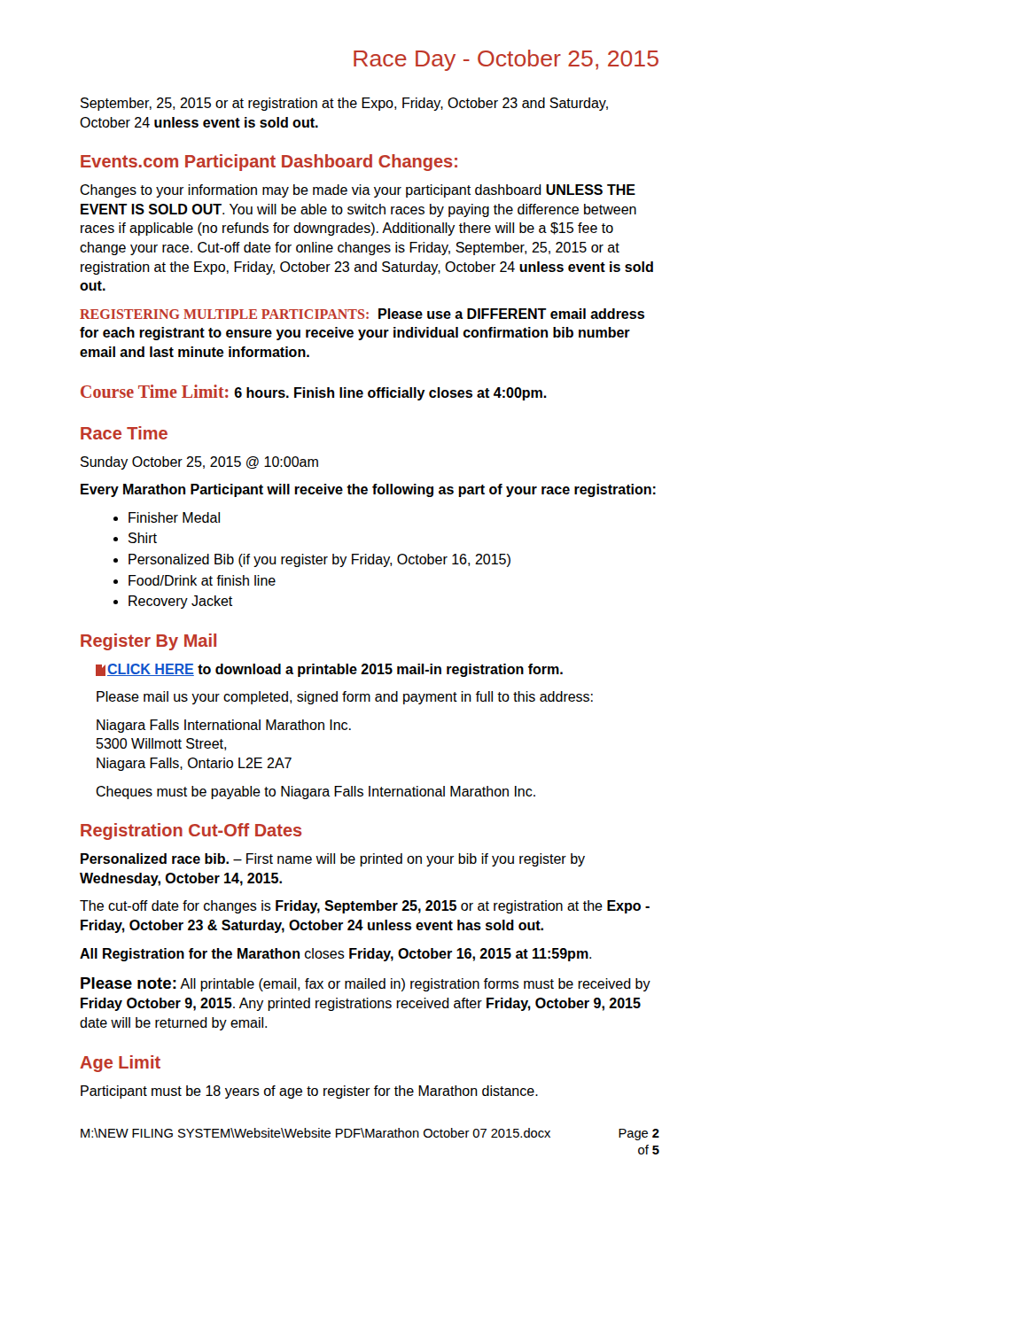Race Day - October 25, 2015
September, 25, 2015 or at registration at the Expo, Friday, October 23 and Saturday, October 24 unless event is sold out.
Events.com Participant Dashboard Changes:
Changes to your information may be made via your participant dashboard UNLESS THE EVENT IS SOLD OUT. You will be able to switch races by paying the difference between races if applicable (no refunds for downgrades). Additionally there will be a $15 fee to change your race. Cut-off date for online changes is Friday, September, 25, 2015 or at registration at the Expo, Friday, October 23 and Saturday, October 24 unless event is sold out.
REGISTERING MULTIPLE PARTICIPANTS: Please use a DIFFERENT email address for each registrant to ensure you receive your individual confirmation bib number email and last minute information.
Course Time Limit: 6 hours. Finish line officially closes at 4:00pm.
Race Time
Sunday October 25, 2015 @ 10:00am
Every Marathon Participant will receive the following as part of your race registration:
Finisher Medal
Shirt
Personalized Bib (if you register by Friday, October 16, 2015)
Food/Drink at finish line
Recovery Jacket
Register By Mail
CLICK HERE to download a printable 2015 mail-in registration form.
Please mail us your completed, signed form and payment in full to this address:
Niagara Falls International Marathon Inc.
5300 Willmott Street,
Niagara Falls, Ontario L2E 2A7
Cheques must be payable to Niagara Falls International Marathon Inc.
Registration Cut-Off Dates
Personalized race bib. – First name will be printed on your bib if you register by Wednesday, October 14, 2015.
The cut-off date for changes is Friday, September 25, 2015 or at registration at the Expo - Friday, October 23 & Saturday, October 24 unless event has sold out.
All Registration for the Marathon closes Friday, October 16, 2015 at 11:59pm.
Please note: All printable (email, fax or mailed in) registration forms must be received by Friday October 9, 2015. Any printed registrations received after Friday, October 9, 2015 date will be returned by email.
Age Limit
Participant must be 18 years of age to register for the Marathon distance.
M:\NEW FILING SYSTEM\Website\Website PDF\Marathon October 07 2015.docx
Page 2
of 5